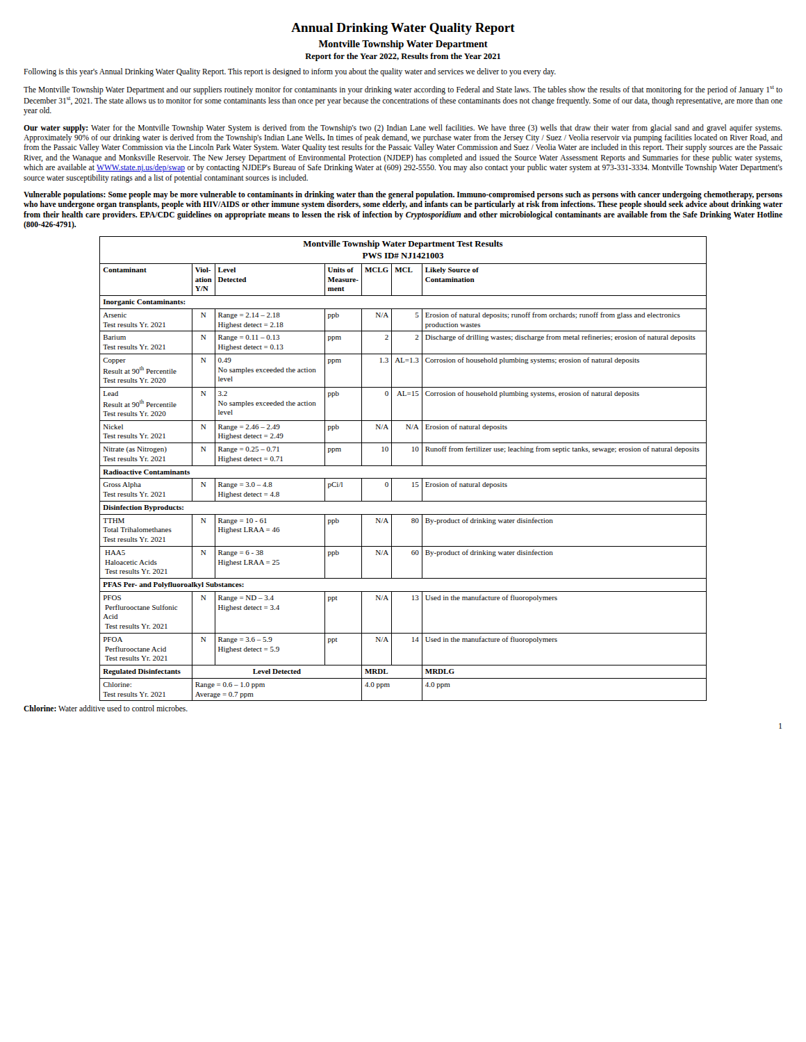Annual Drinking Water Quality Report
Montville Township Water Department
Report for the Year 2022, Results from the Year 2021
Following is this year's Annual Drinking Water Quality Report. This report is designed to inform you about the quality water and services we deliver to you every day.
The Montville Township Water Department and our suppliers routinely monitor for contaminants in your drinking water according to Federal and State laws. The tables show the results of that monitoring for the period of January 1st to December 31st, 2021. The state allows us to monitor for some contaminants less than once per year because the concentrations of these contaminants does not change frequently. Some of our data, though representative, are more than one year old.
Our water supply: Water for the Montville Township Water System is derived from the Township's two (2) Indian Lane well facilities. We have three (3) wells that draw their water from glacial sand and gravel aquifer systems. Approximately 90% of our drinking water is derived from the Township's Indian Lane Wells. In times of peak demand, we purchase water from the Jersey City / Suez / Veolia reservoir via pumping facilities located on River Road, and from the Passaic Valley Water Commission via the Lincoln Park Water System. Water Quality test results for the Passaic Valley Water Commission and Suez / Veolia Water are included in this report. Their supply sources are the Passaic River, and the Wanaque and Monksville Reservoir. The New Jersey Department of Environmental Protection (NJDEP) has completed and issued the Source Water Assessment Reports and Summaries for these public water systems, which are available at WWW.state.nj.us/dep/swap or by contacting NJDEP's Bureau of Safe Drinking Water at (609) 292-5550. You may also contact your public water system at 973-331-3334. Montville Township Water Department's source water susceptibility ratings and a list of potential contaminant sources is included.
Vulnerable populations: Some people may be more vulnerable to contaminants in drinking water than the general population. Immuno-compromised persons such as persons with cancer undergoing chemotherapy, persons who have undergone organ transplants, people with HIV/AIDS or other immune system disorders, some elderly, and infants can be particularly at risk from infections. These people should seek advice about drinking water from their health care providers. EPA/CDC guidelines on appropriate means to lessen the risk of infection by Cryptosporidium and other microbiological contaminants are available from the Safe Drinking Water Hotline (800-426-4791).
Montville Township Water Department Test Results PWS ID# NJ1421003
| Contaminant | Viol- ation Y/N | Level Detected | Units of Measure- ment | MCLG | MCL | Likely Source of Contamination |
| --- | --- | --- | --- | --- | --- | --- |
| Inorganic Contaminants: |
| Arsenic Test results Yr. 2021 | N | Range = 2.14 – 2.18 Highest detect = 2.18 | ppb | N/A | 5 | Erosion of natural deposits; runoff from orchards; runoff from glass and electronics production wastes |
| Barium Test results Yr. 2021 | N | Range = 0.11 – 0.13 Highest detect = 0.13 | ppm | 2 | 2 | Discharge of drilling wastes; discharge from metal refineries; erosion of natural deposits |
| Copper Result at 90 th Percentile Test results Yr. 2020 | N | 0.49 No samples exceeded the action level | ppm | 1.3 | AL=1.3 | Corrosion of household plumbing systems; erosion of natural deposits |
| Lead Result at 90 th Percentile Test results Yr. 2020 | N | 3.2 No samples exceeded the action level | ppb | 0 | AL=15 | Corrosion of household plumbing systems, erosion of natural deposits |
| Nickel Test results Yr. 2021 | N | Range = 2.46 – 2.49 Highest detect = 2.49 | ppb | N/A | N/A | Erosion of natural deposits |
| Nitrate (as Nitrogen) Test results Yr. 2021 | N | Range = 0.25 – 0.71 Highest detect = 0.71 | ppm | 10 | 10 | Runoff from fertilizer use; leaching from septic tanks, sewage; erosion of natural deposits |
| Radioactive Contaminants |
| Gross Alpha Test results Yr. 2021 | N | Range = 3.0 – 4.8 Highest detect = 4.8 | pCi/l | 0 | 15 | Erosion of natural deposits |
| Disinfection Byproducts: |
| TTHM Total Trihalomethanes Test results Yr. 2021 | N | Range = 10 - 61 Highest LRAA = 46 | ppb | N/A | 80 | By-product of drinking water disinfection |
| HAA5 Haloacetic Acids Test results Yr. 2021 | N | Range = 6 - 38 Highest LRAA = 25 | ppb | N/A | 60 | By-product of drinking water disinfection |
| PFAS Per- and Polyfluoroalkyl Substances: |
| PFOS Perflurooctane Sulfonic Acid Test results Yr. 2021 | N | Range = ND – 3.4 Highest detect = 3.4 | ppt | N/A | 13 | Used in the manufacture of fluoropolymers |
| PFOA Perflurooctane Acid Test results Yr. 2021 | N | Range = 3.6 – 5.9 Highest detect = 5.9 | ppt | N/A | 14 | Used in the manufacture of fluoropolymers |
| Regulated Disinfectants | Level Detected | MRDL | MRDLG |
| Chlorine: Test results Yr. 2021 | Range = 0.6 – 1.0 ppm Average = 0.7 ppm | 4.0 ppm | 4.0 ppm |
Chlorine: Water additive used to control microbes.
1